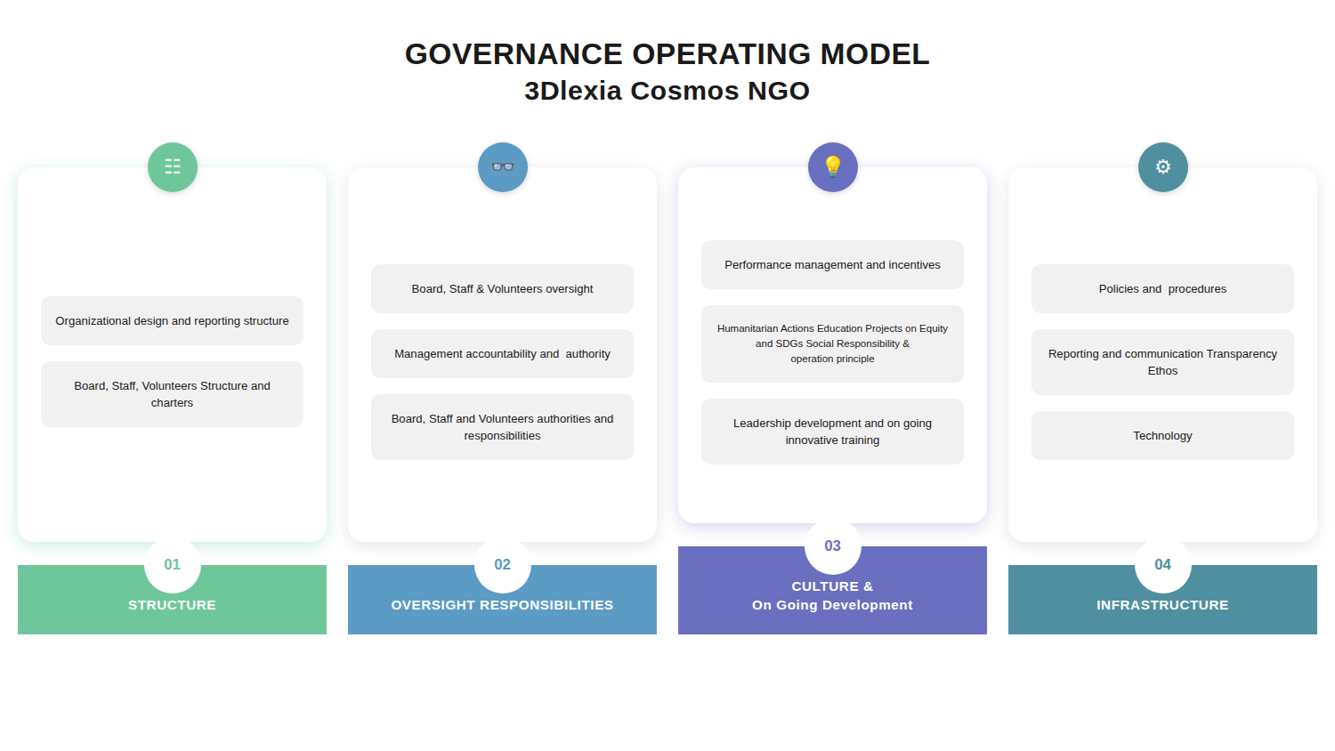GOVERNANCE OPERATING MODEL 3Dlexia Cosmos NGO
☷
Organizational design and reporting structure
Board, Staff, Volunteers Structure and charters
01
Structure
👓
Board, Staff & Volunteers oversight
Management accountability and authority
Board, Staff and Volunteers authorities and responsibilities
02
Oversight Responsibilities
💡
Performance management and incentives
Humanitarian Actions Education Projects on Equity and SDGs Social Responsibility &
operation principle
Leadership development and on going innovative training
03
Culture &On Going Development
⚙
Policies and procedures
Reporting and communication Transparency Ethos
Technology
04
Infrastructure